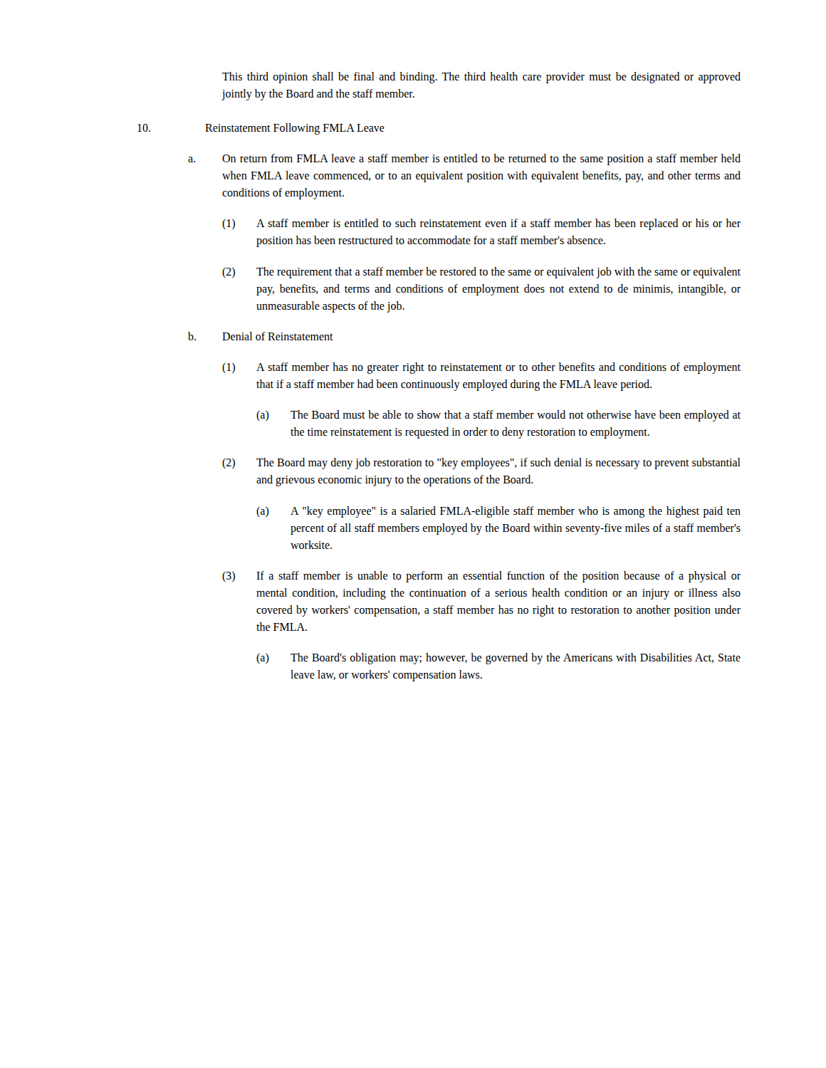This third opinion shall be final and binding. The third health care provider must be designated or approved jointly by the Board and the staff member.
10.
Reinstatement Following FMLA Leave
a.
On return from FMLA leave a staff member is entitled to be returned to the same position a staff member held when FMLA leave commenced, or to an equivalent position with equivalent benefits, pay, and other terms and conditions of employment.
(1)
A staff member is entitled to such reinstatement even if a staff member has been replaced or his or her position has been restructured to accommodate for a staff member's absence.
(2)
The requirement that a staff member be restored to the same or equivalent job with the same or equivalent pay, benefits, and terms and conditions of employment does not extend to de minimis, intangible, or unmeasurable aspects of the job.
b.
Denial of Reinstatement
(1)
A staff member has no greater right to reinstatement or to other benefits and conditions of employment that if a staff member had been continuously employed during the FMLA leave period.
(a)
The Board must be able to show that a staff member would not otherwise have been employed at the time reinstatement is requested in order to deny restoration to employment.
(2)
The Board may deny job restoration to "key employees", if such denial is necessary to prevent substantial and grievous economic injury to the operations of the Board.
(a)
A "key employee" is a salaried FMLA-eligible staff member who is among the highest paid ten percent of all staff members employed by the Board within seventy-five miles of a staff member's worksite.
(3)
If a staff member is unable to perform an essential function of the position because of a physical or mental condition, including the continuation of a serious health condition or an injury or illness also covered by workers' compensation, a staff member has no right to restoration to another position under the FMLA.
(a)
The Board's obligation may; however, be governed by the Americans with Disabilities Act, State leave law, or workers' compensation laws.